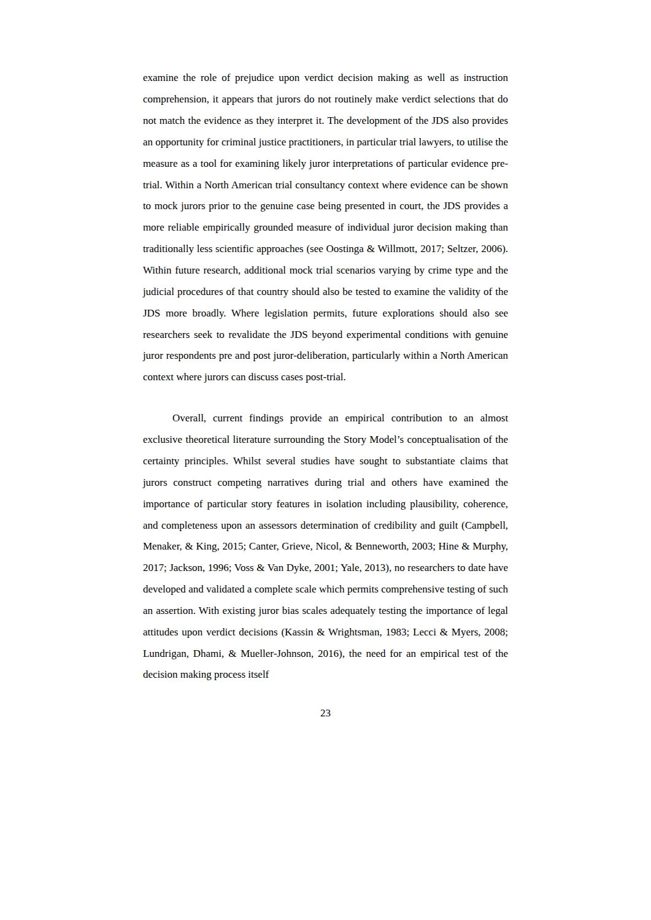examine the role of prejudice upon verdict decision making as well as instruction comprehension, it appears that jurors do not routinely make verdict selections that do not match the evidence as they interpret it. The development of the JDS also provides an opportunity for criminal justice practitioners, in particular trial lawyers, to utilise the measure as a tool for examining likely juror interpretations of particular evidence pre-trial. Within a North American trial consultancy context where evidence can be shown to mock jurors prior to the genuine case being presented in court, the JDS provides a more reliable empirically grounded measure of individual juror decision making than traditionally less scientific approaches (see Oostinga & Willmott, 2017; Seltzer, 2006). Within future research, additional mock trial scenarios varying by crime type and the judicial procedures of that country should also be tested to examine the validity of the JDS more broadly. Where legislation permits, future explorations should also see researchers seek to revalidate the JDS beyond experimental conditions with genuine juror respondents pre and post juror-deliberation, particularly within a North American context where jurors can discuss cases post-trial.
Overall, current findings provide an empirical contribution to an almost exclusive theoretical literature surrounding the Story Model’s conceptualisation of the certainty principles. Whilst several studies have sought to substantiate claims that jurors construct competing narratives during trial and others have examined the importance of particular story features in isolation including plausibility, coherence, and completeness upon an assessors determination of credibility and guilt (Campbell, Menaker, & King, 2015; Canter, Grieve, Nicol, & Benneworth, 2003; Hine & Murphy, 2017; Jackson, 1996; Voss & Van Dyke, 2001; Yale, 2013), no researchers to date have developed and validated a complete scale which permits comprehensive testing of such an assertion. With existing juror bias scales adequately testing the importance of legal attitudes upon verdict decisions (Kassin & Wrightsman, 1983; Lecci & Myers, 2008; Lundrigan, Dhami, & Mueller-Johnson, 2016), the need for an empirical test of the decision making process itself
23